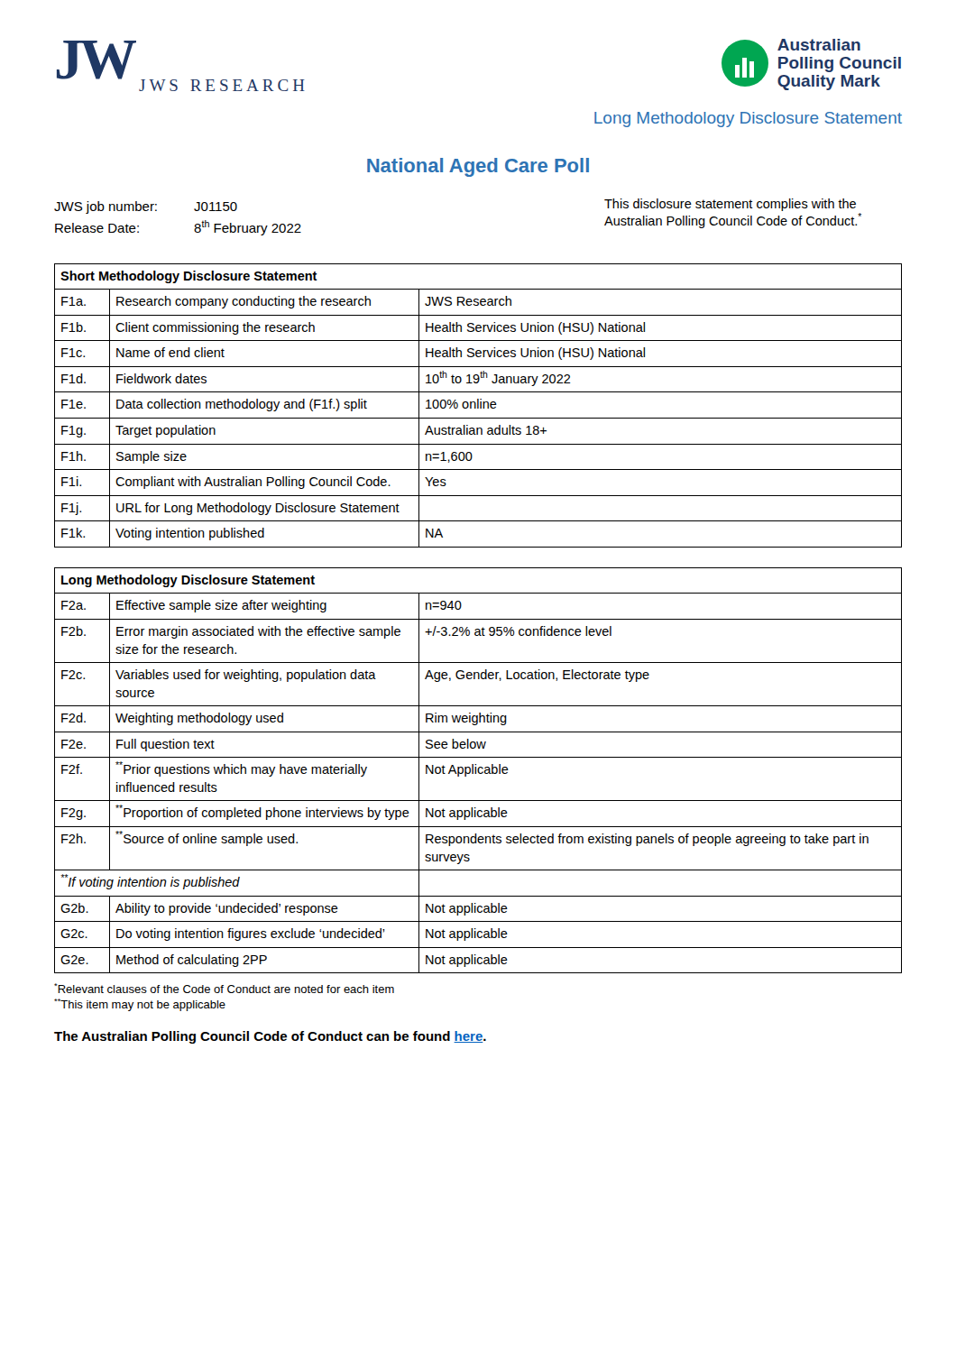JW
JWS RESEARCH
Australian
Polling Council
Quality Mark
Long Methodology Disclosure Statement
National Aged Care Poll
| JWS job number: | J01150 |
| Release Date: | 8 th February 2022 |
This disclosure statement complies with the Australian Polling Council Code of Conduct.*
| Short Methodology Disclosure Statement |
| --- |
| F1a. | Research company conducting the research | JWS Research |
| F1b. | Client commissioning the research | Health Services Union (HSU) National |
| F1c. | Name of end client | Health Services Union (HSU) National |
| F1d. | Fieldwork dates | 10 th to 19 th January 2022 |
| F1e. | Data collection methodology and (F1f.) split | 100% online |
| F1g. | Target population | Australian adults 18+ |
| F1h. | Sample size | n=1,600 |
| F1i. | Compliant with Australian Polling Council Code. | Yes |
| F1j. | URL for Long Methodology Disclosure Statement | |
| F1k. | Voting intention published | NA |
| Long Methodology Disclosure Statement |
| --- |
| F2a. | Effective sample size after weighting | n=940 |
| F2b. | Error margin associated with the effective sample size for the research. | +/-3.2% at 95% confidence level |
| F2c. | Variables used for weighting, population data source | Age, Gender, Location, Electorate type |
| F2d. | Weighting methodology used | Rim weighting |
| F2e. | Full question text | See below |
| F2f. | ** Prior questions which may have materially influenced results | Not Applicable |
| F2g. | ** Proportion of completed phone interviews by type | Not applicable |
| F2h. | ** Source of online sample used. | Respondents selected from existing panels of people agreeing to take part in surveys |
| ** If voting intention is published | |
| G2b. | Ability to provide ‘undecided’ response | Not applicable |
| G2c. | Do voting intention figures exclude ‘undecided’ | Not applicable |
| G2e. | Method of calculating 2PP | Not applicable |
*Relevant clauses of the Code of Conduct are noted for each item
**This item may not be applicable
The Australian Polling Council Code of Conduct can be found here.